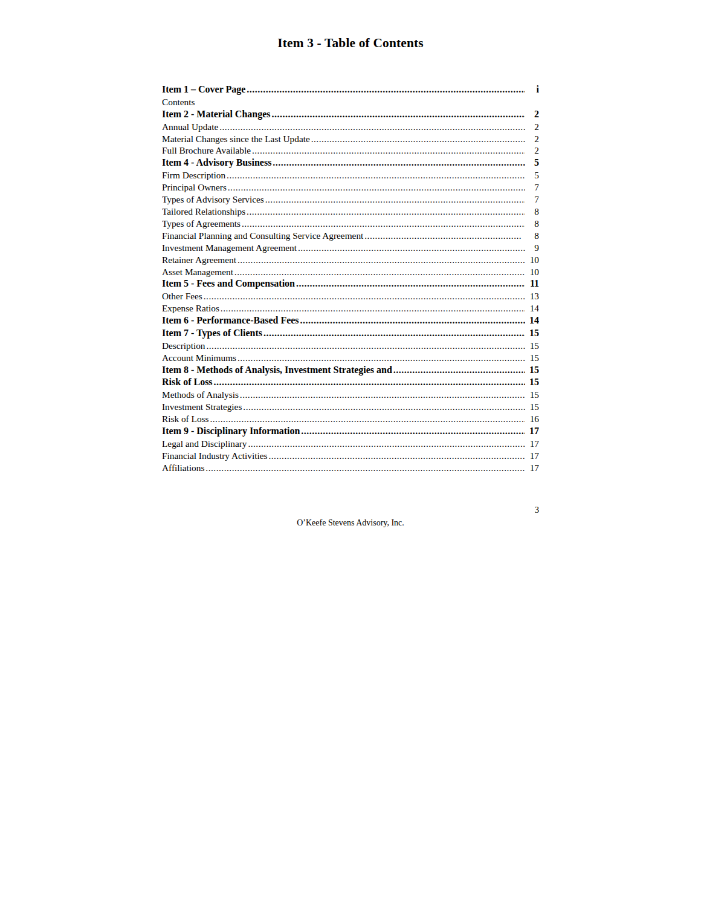Item 3 - Table of Contents
Item 1 – Cover Page ................................................................................................................. i
Contents
Item 2 - Material Changes ..................................................................................................... 2
Annual Update ......................................................................................................................... 2
Material Changes since the Last Update .................................................................................. 2
Full Brochure Available .............................................................................................................. 2
Item 4 - Advisory Business .................................................................................................... 5
Firm Description ..................................................................................................................... 5
Principal Owners ..................................................................................................................... 7
Types of Advisory Services ..................................................................................................... 7
Tailored Relationships ............................................................................................................. 8
Types of Agreements .............................................................................................................. 8
Financial Planning and Consulting Service Agreement ............................................................ 8
Investment Management Agreement ....................................................................................... 9
Retainer Agreement .............................................................................................................. 10
Asset Management ................................................................................................................ 10
Item 5 - Fees and Compensation ......................................................................................... 11
Other Fees ............................................................................................................................. 13
Expense Ratios ....................................................................................................................... 14
Item 6 - Performance-Based Fees ......................................................................................... 14
Item 7 - Types of Clients ....................................................................................................... 15
Description ............................................................................................................................. 15
Account Minimums .............................................................................................................. 15
Item 8 - Methods of Analysis, Investment Strategies and ..................................................... 15
Risk of Loss ................................................................................................................................. 15
Methods of Analysis .............................................................................................................. 15
Investment Strategies ............................................................................................................. 15
Risk of Loss ........................................................................................................................... 16
Item 9 - Disciplinary Information ......................................................................................... 17
Legal and Disciplinary ............................................................................................................. 17
Financial Industry Activities ................................................................................................... 17
Affiliations ............................................................................................................................. 17
3
O’Keefe Stevens Advisory, Inc.